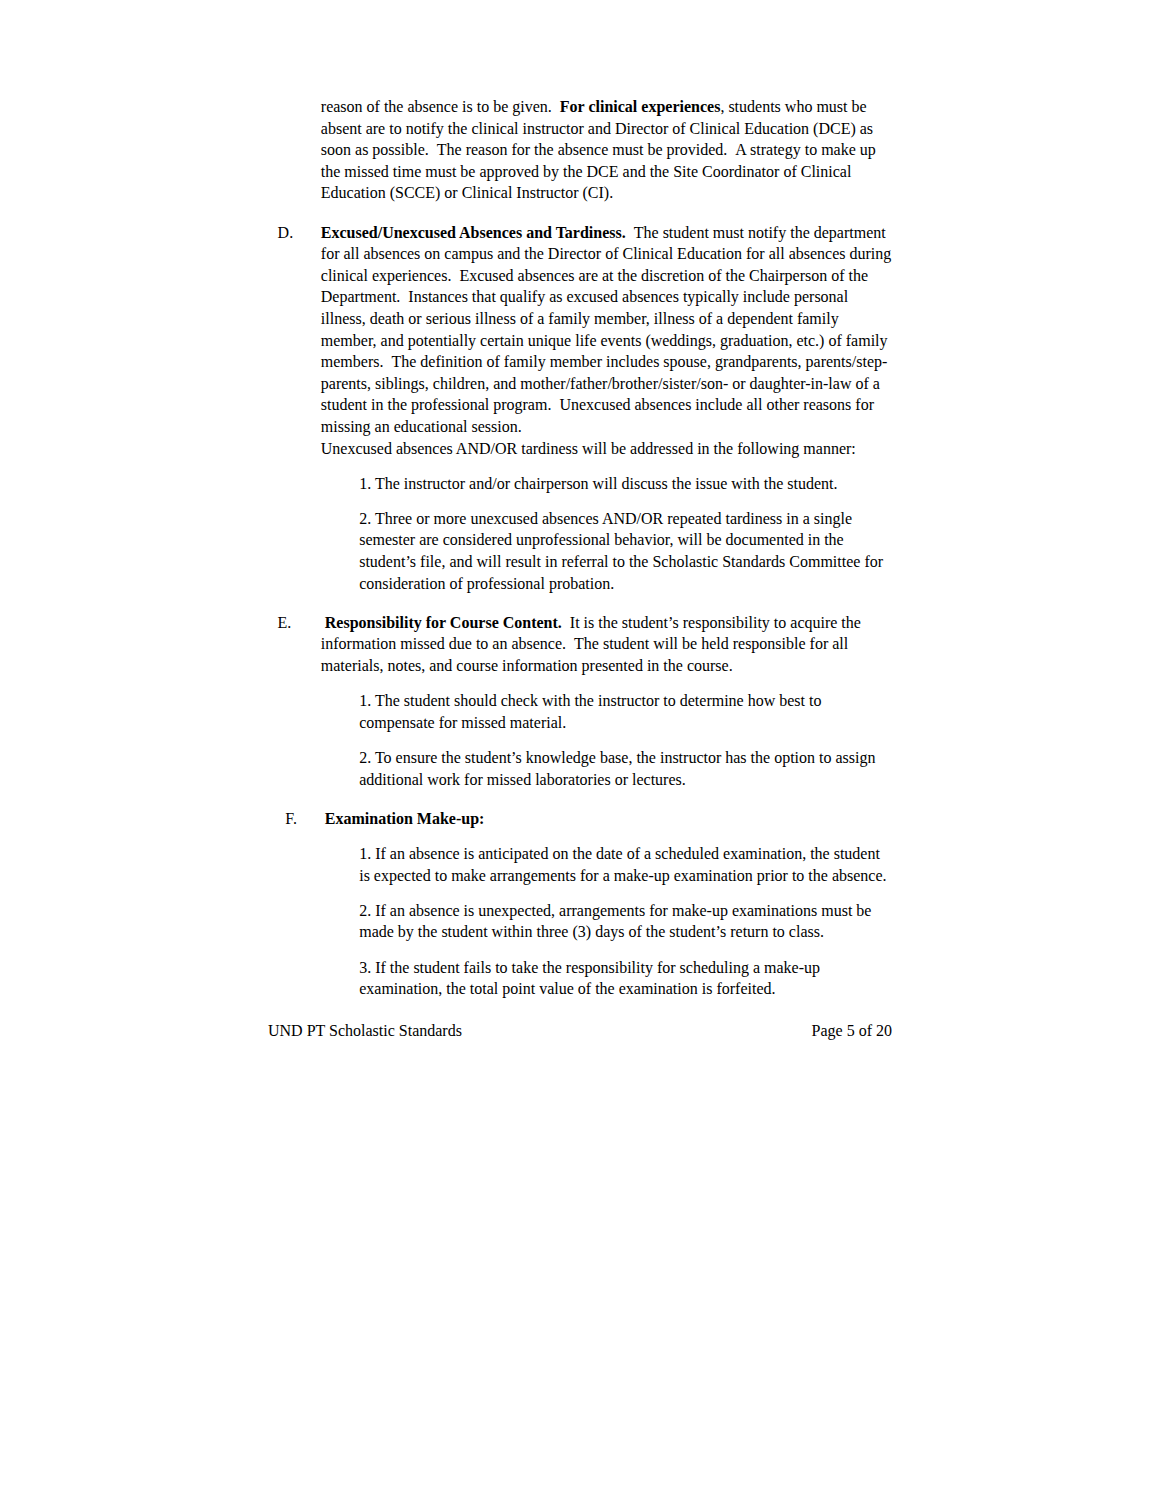reason of the absence is to be given. For clinical experiences, students who must be absent are to notify the clinical instructor and Director of Clinical Education (DCE) as soon as possible. The reason for the absence must be provided. A strategy to make up the missed time must be approved by the DCE and the Site Coordinator of Clinical Education (SCCE) or Clinical Instructor (CI).
D.
Excused/Unexcused Absences and Tardiness. The student must notify the department for all absences on campus and the Director of Clinical Education for all absences during clinical experiences. Excused absences are at the discretion of the Chairperson of the Department. Instances that qualify as excused absences typically include personal illness, death or serious illness of a family member, illness of a dependent family member, and potentially certain unique life events (weddings, graduation, etc.) of family members. The definition of family member includes spouse, grandparents, parents/step-parents, siblings, children, and mother/father/brother/sister/son- or daughter-in-law of a student in the professional program. Unexcused absences include all other reasons for missing an educational session.
Unexcused absences AND/OR tardiness will be addressed in the following manner:
1. The instructor and/or chairperson will discuss the issue with the student.
2. Three or more unexcused absences AND/OR repeated tardiness in a single semester are considered unprofessional behavior, will be documented in the student’s file, and will result in referral to the Scholastic Standards Committee for consideration of professional probation.
E.
Responsibility for Course Content. It is the student’s responsibility to acquire the information missed due to an absence. The student will be held responsible for all materials, notes, and course information presented in the course.
1. The student should check with the instructor to determine how best to compensate for missed material.
2. To ensure the student’s knowledge base, the instructor has the option to assign additional work for missed laboratories or lectures.
F.
Examination Make-up:
1. If an absence is anticipated on the date of a scheduled examination, the student is expected to make arrangements for a make-up examination prior to the absence.
2. If an absence is unexpected, arrangements for make-up examinations must be made by the student within three (3) days of the student’s return to class.
3. If the student fails to take the responsibility for scheduling a make-up examination, the total point value of the examination is forfeited.
UND PT Scholastic Standards Page 5 of 20